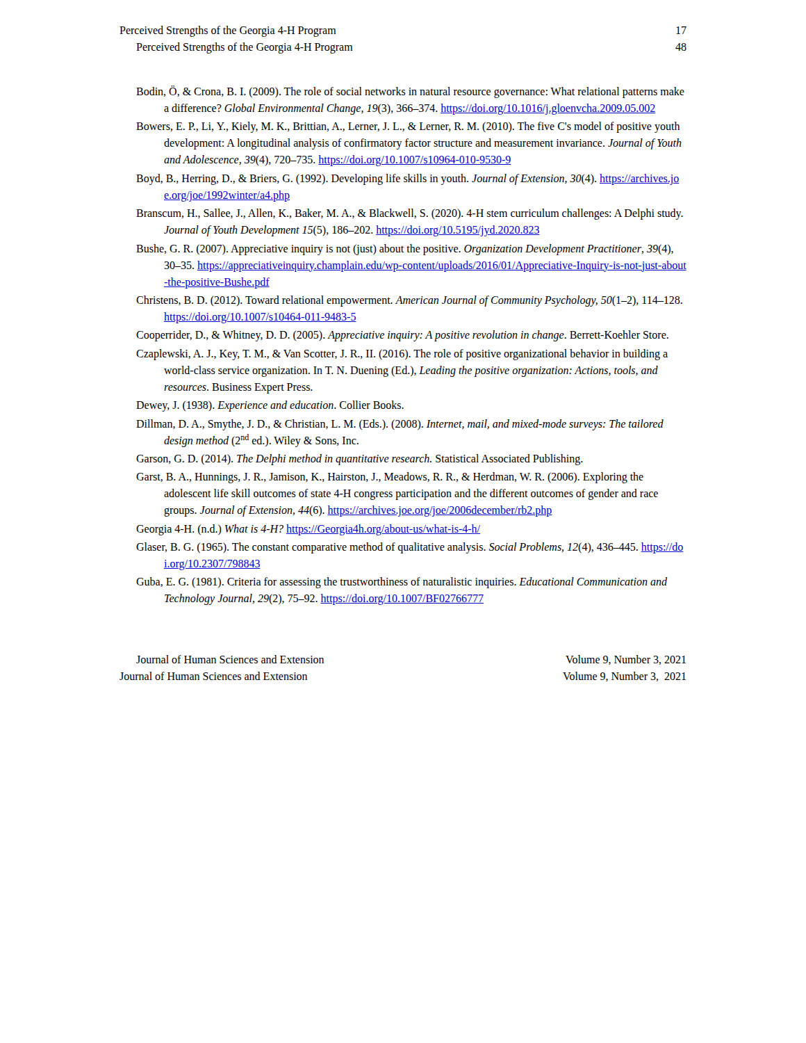Perceived Strengths of the Georgia 4-H Program 17
Perceived Strengths of the Georgia 4-H Program 48
Bodin, Ö, & Crona, B. I. (2009). The role of social networks in natural resource governance: What relational patterns make a difference? Global Environmental Change, 19(3), 366–374. https://doi.org/10.1016/j.gloenvcha.2009.05.002
Bowers, E. P., Li, Y., Kiely, M. K., Brittian, A., Lerner, J. L., & Lerner, R. M. (2010). The five C's model of positive youth development: A longitudinal analysis of confirmatory factor structure and measurement invariance. Journal of Youth and Adolescence, 39(4), 720–735. https://doi.org/10.1007/s10964-010-9530-9
Boyd, B., Herring, D., & Briers, G. (1992). Developing life skills in youth. Journal of Extension, 30(4). https://archives.joe.org/joe/1992winter/a4.php
Branscum, H., Sallee, J., Allen, K., Baker, M. A., & Blackwell, S. (2020). 4-H stem curriculum challenges: A Delphi study. Journal of Youth Development 15(5), 186–202. https://doi.org/10.5195/jyd.2020.823
Bushe, G. R. (2007). Appreciative inquiry is not (just) about the positive. Organization Development Practitioner, 39(4), 30–35. https://appreciativeinquiry.champlain.edu/wp-content/uploads/2016/01/Appreciative-Inquiry-is-not-just-about-the-positive-Bushe.pdf
Christens, B. D. (2012). Toward relational empowerment. American Journal of Community Psychology, 50(1–2), 114–128. https://doi.org/10.1007/s10464-011-9483-5
Cooperrider, D., & Whitney, D. D. (2005). Appreciative inquiry: A positive revolution in change. Berrett-Koehler Store.
Czaplewski, A. J., Key, T. M., & Van Scotter, J. R., II. (2016). The role of positive organizational behavior in building a world-class service organization. In T. N. Duening (Ed.), Leading the positive organization: Actions, tools, and resources. Business Expert Press.
Dewey, J. (1938). Experience and education. Collier Books.
Dillman, D. A., Smythe, J. D., & Christian, L. M. (Eds.). (2008). Internet, mail, and mixed-mode surveys: The tailored design method (2nd ed.). Wiley & Sons, Inc.
Garson, G. D. (2014). The Delphi method in quantitative research. Statistical Associated Publishing.
Garst, B. A., Hunnings, J. R., Jamison, K., Hairston, J., Meadows, R. R., & Herdman, W. R. (2006). Exploring the adolescent life skill outcomes of state 4-H congress participation and the different outcomes of gender and race groups. Journal of Extension, 44(6). https://archives.joe.org/joe/2006december/rb2.php
Georgia 4-H. (n.d.) What is 4-H? https://Georgia4h.org/about-us/what-is-4-h/
Glaser, B. G. (1965). The constant comparative method of qualitative analysis. Social Problems, 12(4), 436–445. https://doi.org/10.2307/798843
Guba, E. G. (1981). Criteria for assessing the trustworthiness of naturalistic inquiries. Educational Communication and Technology Journal, 29(2), 75–92. https://doi.org/10.1007/BF02766777
Journal of Human Sciences and Extension Volume 9, Number 3, 2021
Journal of Human Sciences and Extension Volume 9, Number 3, 2021